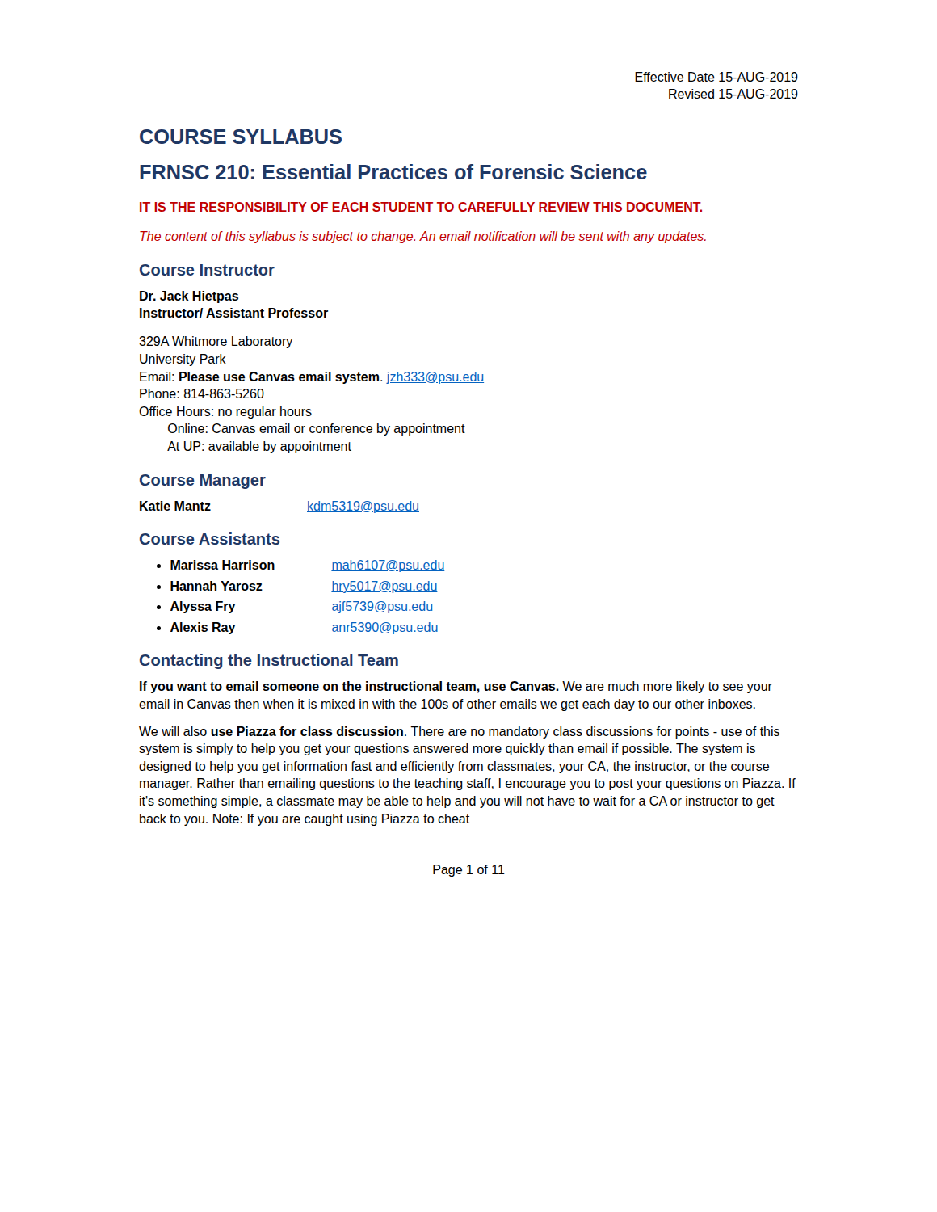Effective Date 15-AUG-2019
Revised 15-AUG-2019
COURSE SYLLABUS
FRNSC 210: Essential Practices of Forensic Science
IT IS THE RESPONSIBILITY OF EACH STUDENT TO CAREFULLY REVIEW THIS DOCUMENT.
The content of this syllabus is subject to change. An email notification will be sent with any updates.
Course Instructor
Dr. Jack Hietpas
Instructor/ Assistant Professor
329A Whitmore Laboratory
University Park
Email: Please use Canvas email system. jzh333@psu.edu
Phone: 814-863-5260
Office Hours: no regular hours
Online: Canvas email or conference by appointment At UP: available by appointment
Course Manager
Katie Mantz kdm5319@psu.edu
Course Assistants
Marissa Harrison mah6107@psu.edu
Hannah Yarosz hry5017@psu.edu
Alyssa Fry ajf5739@psu.edu
Alexis Ray anr5390@psu.edu
Contacting the Instructional Team
If you want to email someone on the instructional team, use Canvas. We are much more likely to see your email in Canvas then when it is mixed in with the 100s of other emails we get each day to our other inboxes.
We will also use Piazza for class discussion. There are no mandatory class discussions for points - use of this system is simply to help you get your questions answered more quickly than email if possible. The system is designed to help you get information fast and efficiently from classmates, your CA, the instructor, or the course manager. Rather than emailing questions to the teaching staff, I encourage you to post your questions on Piazza. If it's something simple, a classmate may be able to help and you will not have to wait for a CA or instructor to get back to you. Note: If you are caught using Piazza to cheat
Page 1 of 11